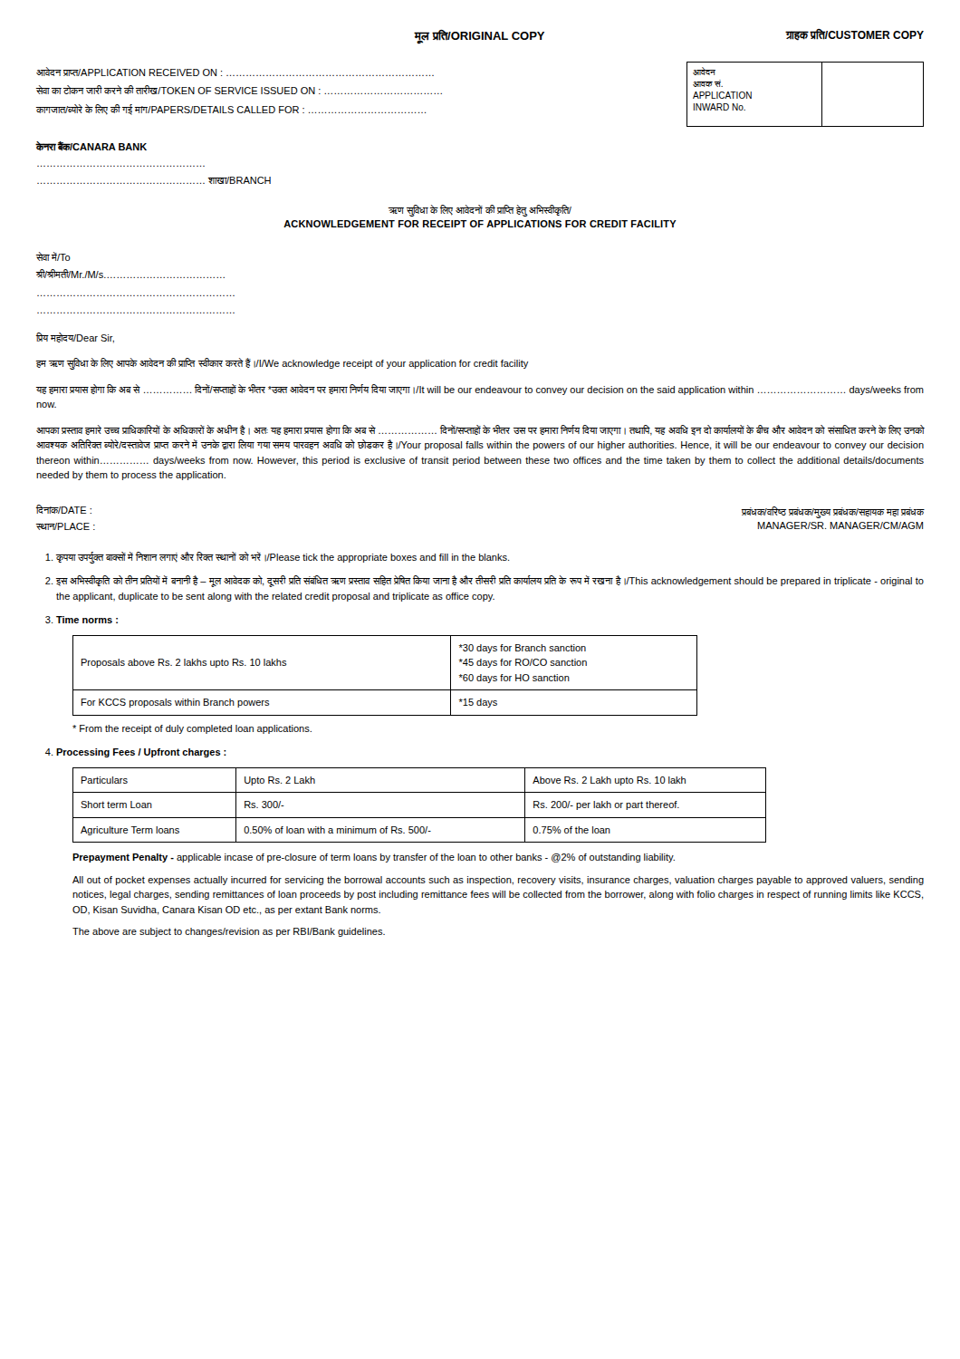मूल प्रति/ORIGINAL COPY
ग्राहक प्रति/CUSTOMER COPY
आवेदन प्राप्त/APPLICATION RECEIVED ON : ………………………………………………………
सेवा का टोकन जारी करने की तारीख/TOKEN OF SERVICE ISSUED ON : ………………………………
कागजात/ब्योरे के लिए की गई मांग/PAPERS/DETAILS CALLED FOR : ………………………………
आवेदन
आवक सं.
APPLICATION
INWARD No.
केनरा बैंक/CANARA BANK
……………………………………………
…………………………………………… शाखा/BRANCH
ऋण सुविधा के लिए आवेदनों की प्राप्ति हेतु अभिस्वीकृति/ ACKNOWLEDGEMENT FOR RECEIPT OF APPLICATIONS FOR CREDIT FACILITY
सेवा में/To
श्री/श्रीमती/Mr./M/s.………………………………
……………………………………………………
……………………………………………………
प्रिय महोदय/Dear Sir,
हम ऋण सुविधा के लिए आपके आवेदन की प्राप्ति स्वीकार करते हैं।/I/We acknowledge receipt of your application for credit facility
यह हमारा प्रयास होगा कि अब से …………… दिनों/सप्ताहों के भीतर *उक्त आवेदन पर हमारा निर्णय दिया जाएगा।/It will be our endeavour to convey our decision on the said application within ……………………… days/weeks from now.
आपका प्रस्ताव हमारे उच्च प्राधिकारियों के अधिकारों के अधीन है। अतः यह हमारा प्रयास होगा कि अब से ……………… दिनों/सप्ताहों के भीतर उस पर हमारा निर्णय दिया जाएगा। तथापि, यह अवधि इन दो कार्यालयों के बीच और आवेदन को संसाधित करने के लिए उनको आवश्यक अतिरिक्त ब्योरे/दस्तावेज प्राप्त करने में उनके द्वारा लिया गया समय पारवहन अवधि को छोडकर है।/Your proposal falls within the powers of our higher authorities. Hence, it will be our endeavour to convey our decision thereon within…………… days/weeks from now. However, this period is exclusive of transit period between these two offices and the time taken by them to collect the additional details/documents needed by them to process the application.
दिनांक/DATE :
स्थान/PLACE :
प्रबंधक/वरिष्ठ प्रबंधक/मुख्य प्रबंधक/सहायक महा प्रबंधक
MANAGER/SR. MANAGER/CM/AGM
कृपया उपर्युक्त बाक्सों में निशान लगाएं और रिक्त स्थानों को भरें।/Please tick the appropriate boxes and fill in the blanks.
इस अभिस्वीकृति को तीन प्रतियों में बनानी है – मूल आवेदक को, दूसरी प्रति संबंधित ऋण प्रस्ताव सहित प्रेषित किया जाना है और तीसरी प्रति कार्यालय प्रति के रूप में रखना है।/This acknowledgement should be prepared in triplicate - original to the applicant, duplicate to be sent along with the related credit proposal and triplicate as office copy.
Time norms :
| Proposals above Rs. 2 lakhs upto Rs. 10 lakhs | *30 days for Branch sanction *45 days for RO/CO sanction *60 days for HO sanction |
| For KCCS proposals within Branch powers | *15 days |
* From the receipt of duly completed loan applications.
Processing Fees / Upfront charges :
| Particulars | Upto Rs. 2 Lakh | Above Rs. 2 Lakh upto Rs. 10 lakh |
| Short term Loan | Rs. 300/- | Rs. 200/- per lakh or part thereof. |
| Agriculture Term loans | 0.50% of loan with a minimum of Rs. 500/- | 0.75% of the loan |
Prepayment Penalty - applicable incase of pre-closure of term loans by transfer of the loan to other banks - @2% of outstanding liability.
All out of pocket expenses actually incurred for servicing the borrowal accounts such as inspection, recovery visits, insurance charges, valuation charges payable to approved valuers, sending notices, legal charges, sending remittances of loan proceeds by post including remittance fees will be collected from the borrower, along with folio charges in respect of running limits like KCCS, OD, Kisan Suvidha, Canara Kisan OD etc., as per extant Bank norms.
The above are subject to changes/revision as per RBI/Bank guidelines.